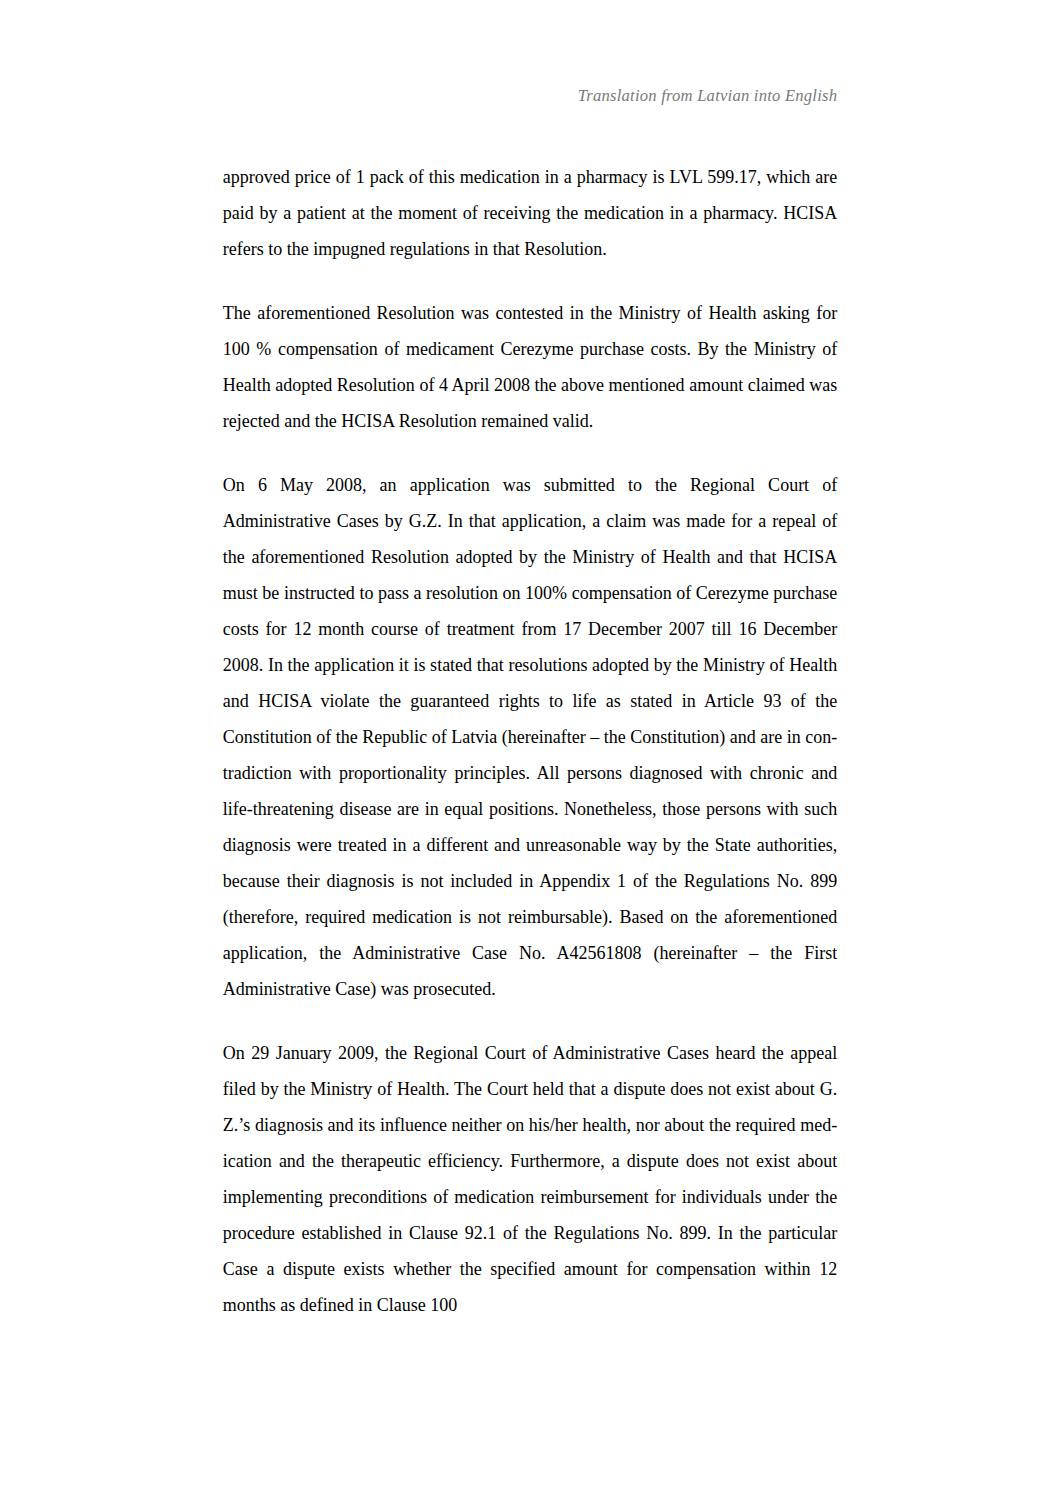Translation from Latvian into English
approved price of 1 pack of this medication in a pharmacy is LVL 599.17, which are paid by a patient at the moment of receiving the medication in a pharmacy. HCISA refers to the impugned regulations in that Resolution.
The aforementioned Resolution was contested in the Ministry of Health asking for 100 % compensation of medicament Cerezyme purchase costs. By the Ministry of Health adopted Resolution of 4 April 2008 the above mentioned amount claimed was rejected and the HCISA Resolution remained valid.
On 6 May 2008, an application was submitted to the Regional Court of Administrative Cases by G.Z. In that application, a claim was made for a repeal of the aforementioned Resolution adopted by the Ministry of Health and that HCISA must be instructed to pass a resolution on 100% compensation of Cerezyme purchase costs for 12 month course of treatment from 17 December 2007 till 16 December 2008. In the application it is stated that resolutions adopted by the Ministry of Health and HCISA violate the guaranteed rights to life as stated in Article 93 of the Constitution of the Republic of Latvia (hereinafter – the Constitution) and are in contradiction with proportionality principles. All persons diagnosed with chronic and life-threatening disease are in equal positions. Nonetheless, those persons with such diagnosis were treated in a different and unreasonable way by the State authorities, because their diagnosis is not included in Appendix 1 of the Regulations No. 899 (therefore, required medication is not reimbursable). Based on the aforementioned application, the Administrative Case No. A42561808 (hereinafter – the First Administrative Case) was prosecuted.
On 29 January 2009, the Regional Court of Administrative Cases heard the appeal filed by the Ministry of Health. The Court held that a dispute does not exist about G. Z.’s diagnosis and its influence neither on his/her health, nor about the required medication and the therapeutic efficiency. Furthermore, a dispute does not exist about implementing preconditions of medication reimbursement for individuals under the procedure established in Clause 92.1 of the Regulations No. 899. In the particular Case a dispute exists whether the specified amount for compensation within 12 months as defined in Clause 100